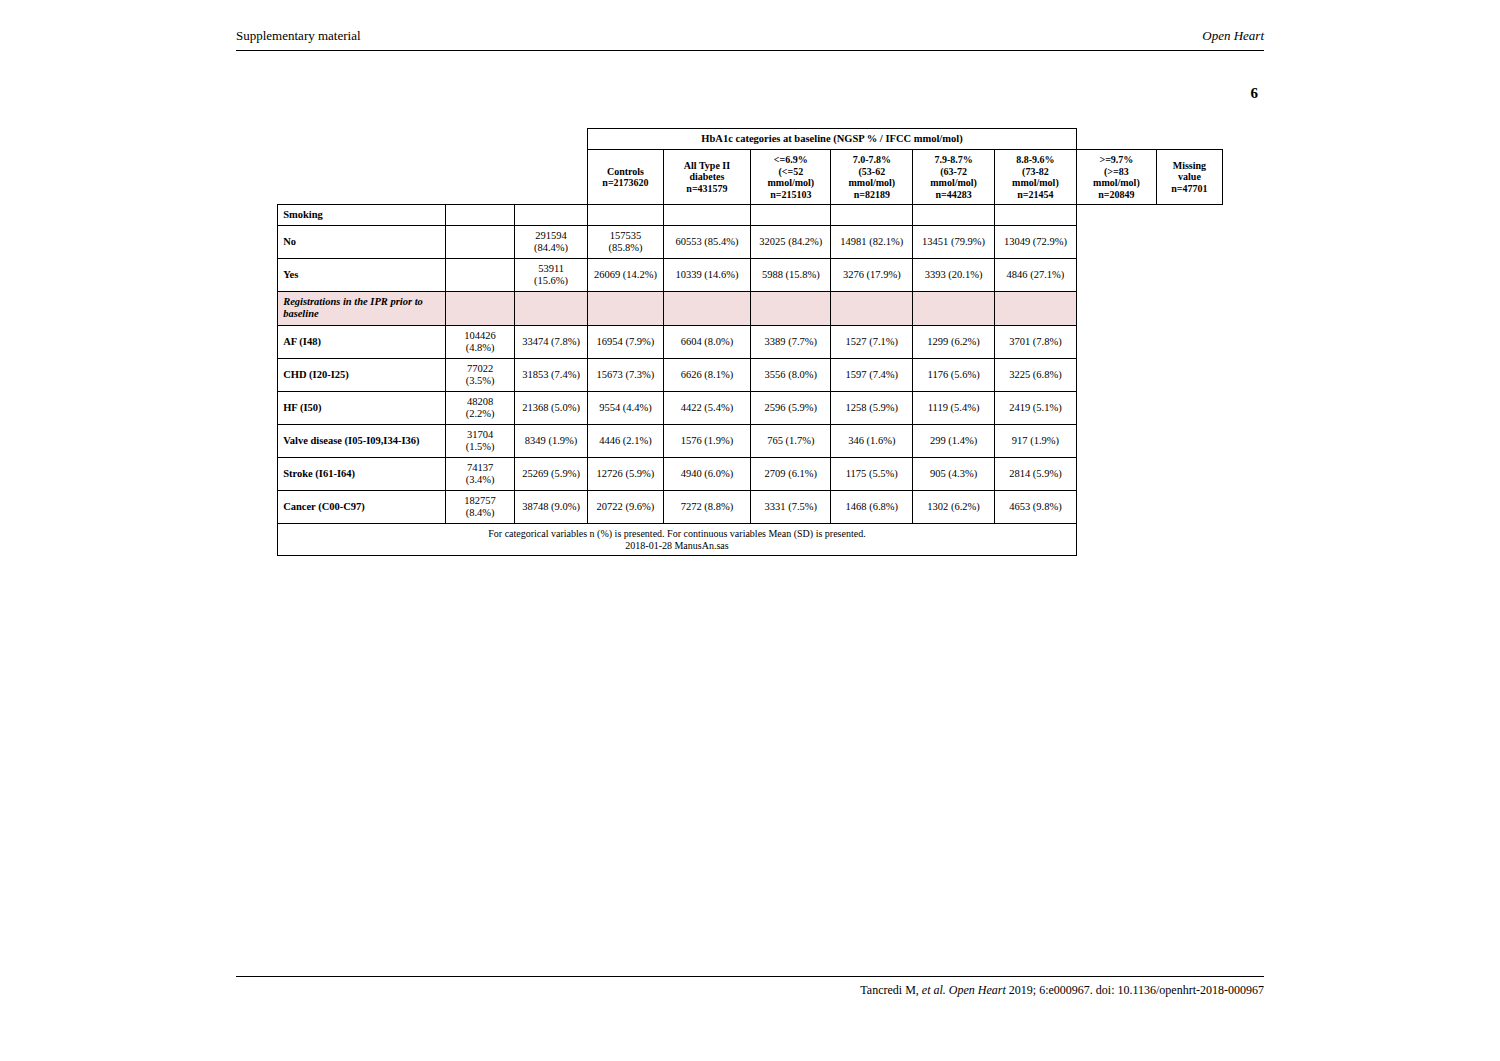Supplementary material
Open Heart
6
| | | | HbA1c categories at baseline (NGSP % / IFCC mmol/mol) |
| --- | --- | --- | --- |
| Controls n=2173620 | All Type II diabetes n=431579 | <=6.9% (<=52 mmol/mol) n=215103 | 7.0-7.8% (53-62 mmol/mol) n=82189 | 7.9-8.7% (63-72 mmol/mol) n=44283 | 8.8-9.6% (73-82 mmol/mol) n=21454 | >=9.7% (>=83 mmol/mol) n=20849 | Missing value n=47701 |
| Smoking | | | | | | | | |
| No | | 291594 (84.4%) | 157535 (85.8%) | 60553 (85.4%) | 32025 (84.2%) | 14981 (82.1%) | 13451 (79.9%) | 13049 (72.9%) |
| Yes | | 53911 (15.6%) | 26069 (14.2%) | 10339 (14.6%) | 5988 (15.8%) | 3276 (17.9%) | 3393 (20.1%) | 4846 (27.1%) |
| Registrations in the IPR prior to baseline | | | | | | | | |
| AF (I48) | 104426 (4.8%) | 33474 (7.8%) | 16954 (7.9%) | 6604 (8.0%) | 3389 (7.7%) | 1527 (7.1%) | 1299 (6.2%) | 3701 (7.8%) |
| CHD (I20-I25) | 77022 (3.5%) | 31853 (7.4%) | 15673 (7.3%) | 6626 (8.1%) | 3556 (8.0%) | 1597 (7.4%) | 1176 (5.6%) | 3225 (6.8%) |
| HF (I50) | 48208 (2.2%) | 21368 (5.0%) | 9554 (4.4%) | 4422 (5.4%) | 2596 (5.9%) | 1258 (5.9%) | 1119 (5.4%) | 2419 (5.1%) |
| Valve disease (I05-I09,I34-I36) | 31704 (1.5%) | 8349 (1.9%) | 4446 (2.1%) | 1576 (1.9%) | 765 (1.7%) | 346 (1.6%) | 299 (1.4%) | 917 (1.9%) |
| Stroke (I61-I64) | 74137 (3.4%) | 25269 (5.9%) | 12726 (5.9%) | 4940 (6.0%) | 2709 (6.1%) | 1175 (5.5%) | 905 (4.3%) | 2814 (5.9%) |
| Cancer (C00-C97) | 182757 (8.4%) | 38748 (9.0%) | 20722 (9.6%) | 7272 (8.8%) | 3331 (7.5%) | 1468 (6.8%) | 1302 (6.2%) | 4653 (9.8%) |
| For categorical variables n (%) is presented. For continuous variables Mean (SD) is presented. 2018-01-28 ManusAn.sas |
Tancredi M, et al. Open Heart 2019; 6:e000967. doi: 10.1136/openhrt-2018-000967